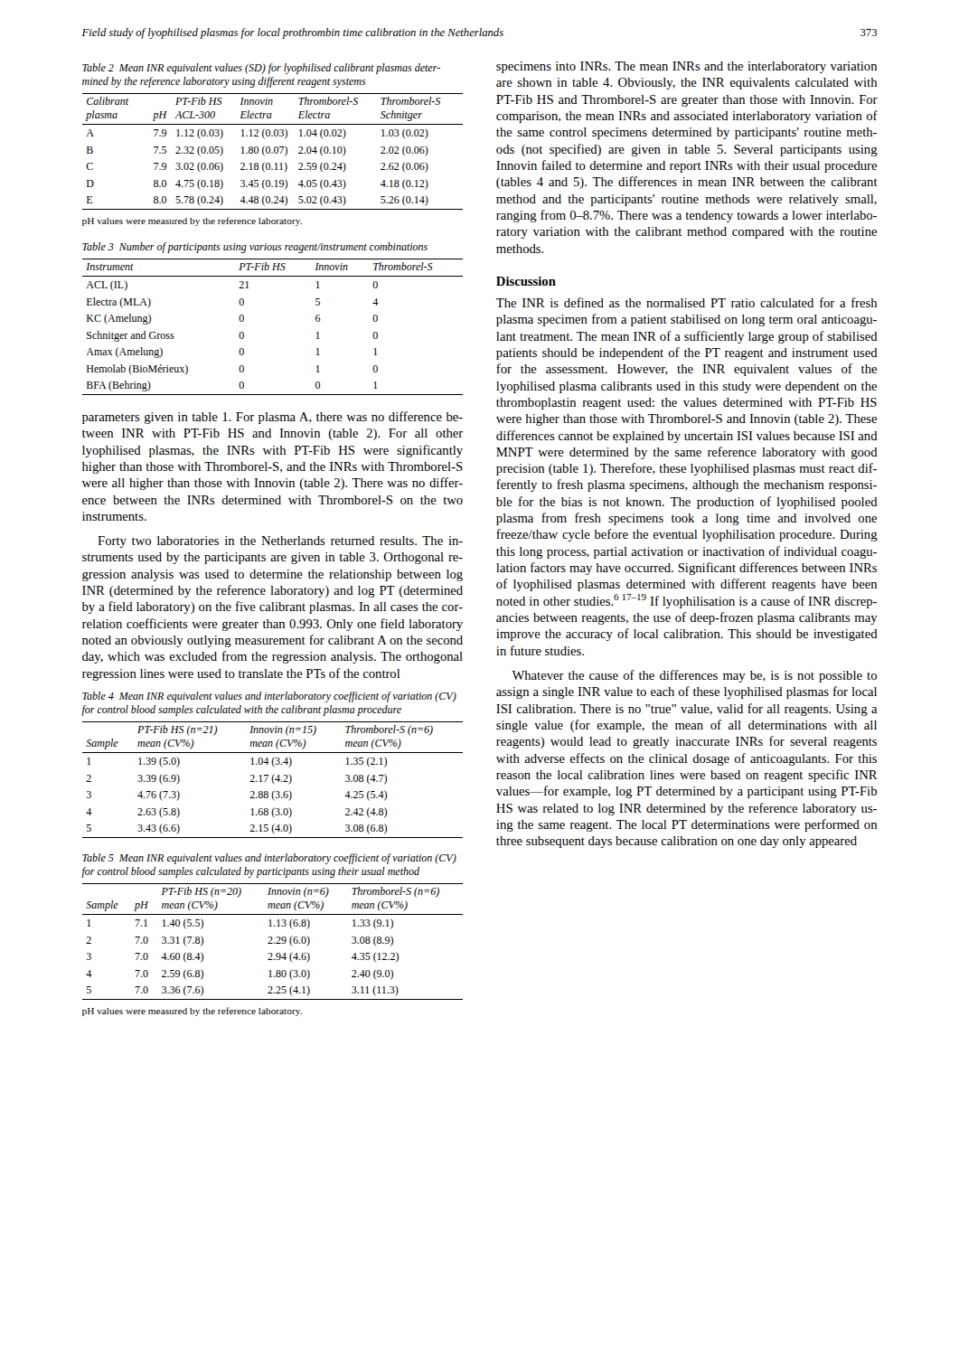Field study of lyophilised plasmas for local prothrombin time calibration in the Netherlands
373
Table 2 Mean INR equivalent values (SD) for lyophilised calibrant plasmas determined by the reference laboratory using different reagent systems
| Calibrant plasma | pH | PT-Fib HS ACL-300 | Innovin Electra | Thromborel-S Electra | Thromborel-S Schnitger |
| --- | --- | --- | --- | --- | --- |
| A | 7.9 | 1.12 (0.03) | 1.12 (0.03) | 1.04 (0.02) | 1.03 (0.02) |
| B | 7.5 | 2.32 (0.05) | 1.80 (0.07) | 2.04 (0.10) | 2.02 (0.06) |
| C | 7.9 | 3.02 (0.06) | 2.18 (0.11) | 2.59 (0.24) | 2.62 (0.06) |
| D | 8.0 | 4.75 (0.18) | 3.45 (0.19) | 4.05 (0.43) | 4.18 (0.12) |
| E | 8.0 | 5.78 (0.24) | 4.48 (0.24) | 5.02 (0.43) | 5.26 (0.14) |
pH values were measured by the reference laboratory.
Table 3 Number of participants using various reagent/instrument combinations
| Instrument | PT-Fib HS | Innovin | Thromborel-S |
| --- | --- | --- | --- |
| ACL (IL) | 21 | 1 | 0 |
| Electra (MLA) | 0 | 5 | 4 |
| KC (Amelung) | 0 | 6 | 0 |
| Schnitger and Gross | 0 | 1 | 0 |
| Amax (Amelung) | 0 | 1 | 1 |
| Hemolab (BioMérieux) | 0 | 1 | 0 |
| BFA (Behring) | 0 | 0 | 1 |
parameters given in table 1. For plasma A, there was no difference between INR with PT-Fib HS and Innovin (table 2). For all other lyophilised plasmas, the INRs with PT-Fib HS were significantly higher than those with Thromborel-S, and the INRs with Thromborel-S were all higher than those with Innovin (table 2). There was no difference between the INRs determined with Thromborel-S on the two instruments.
Forty two laboratories in the Netherlands returned results. The instruments used by the participants are given in table 3. Orthogonal regression analysis was used to determine the relationship between log INR (determined by the reference laboratory) and log PT (determined by a field laboratory) on the five calibrant plasmas. In all cases the correlation coefficients were greater than 0.993. Only one field laboratory noted an obviously outlying measurement for calibrant A on the second day, which was excluded from the regression analysis. The orthogonal regression lines were used to translate the PTs of the control
Table 4 Mean INR equivalent values and interlaboratory coefficient of variation (CV) for control blood samples calculated with the calibrant plasma procedure
| Sample | PT-Fib HS (n=21) mean (CV%) | Innovin (n=15) mean (CV%) | Thromborel-S (n=6) mean (CV%) |
| --- | --- | --- | --- |
| 1 | 1.39 (5.0) | 1.04 (3.4) | 1.35 (2.1) |
| 2 | 3.39 (6.9) | 2.17 (4.2) | 3.08 (4.7) |
| 3 | 4.76 (7.3) | 2.88 (3.6) | 4.25 (5.4) |
| 4 | 2.63 (5.8) | 1.68 (3.0) | 2.42 (4.8) |
| 5 | 3.43 (6.6) | 2.15 (4.0) | 3.08 (6.8) |
Table 5 Mean INR equivalent values and interlaboratory coefficient of variation (CV) for control blood samples calculated by participants using their usual method
| Sample | pH | PT-Fib HS (n=20) mean (CV%) | Innovin (n=6) mean (CV%) | Thromborel-S (n=6) mean (CV%) |
| --- | --- | --- | --- | --- |
| 1 | 7.1 | 1.40 (5.5) | 1.13 (6.8) | 1.33 (9.1) |
| 2 | 7.0 | 3.31 (7.8) | 2.29 (6.0) | 3.08 (8.9) |
| 3 | 7.0 | 4.60 (8.4) | 2.94 (4.6) | 4.35 (12.2) |
| 4 | 7.0 | 2.59 (6.8) | 1.80 (3.0) | 2.40 (9.0) |
| 5 | 7.0 | 3.36 (7.6) | 2.25 (4.1) | 3.11 (11.3) |
pH values were measured by the reference laboratory.
specimens into INRs. The mean INRs and the interlaboratory variation are shown in table 4. Obviously, the INR equivalents calculated with PT-Fib HS and Thromborel-S are greater than those with Innovin. For comparison, the mean INRs and associated interlaboratory variation of the same control specimens determined by participants' routine methods (not specified) are given in table 5. Several participants using Innovin failed to determine and report INRs with their usual procedure (tables 4 and 5). The differences in mean INR between the calibrant method and the participants' routine methods were relatively small, ranging from 0–8.7%. There was a tendency towards a lower interlaboratory variation with the calibrant method compared with the routine methods.
Discussion
The INR is defined as the normalised PT ratio calculated for a fresh plasma specimen from a patient stabilised on long term oral anticoagulant treatment. The mean INR of a sufficiently large group of stabilised patients should be independent of the PT reagent and instrument used for the assessment. However, the INR equivalent values of the lyophilised plasma calibrants used in this study were dependent on the thromboplastin reagent used: the values determined with PT-Fib HS were higher than those with Thromborel-S and Innovin (table 2). These differences cannot be explained by uncertain ISI values because ISI and MNPT were determined by the same reference laboratory with good precision (table 1). Therefore, these lyophilised plasmas must react differently to fresh plasma specimens, although the mechanism responsible for the bias is not known. The production of lyophilised pooled plasma from fresh specimens took a long time and involved one freeze/thaw cycle before the eventual lyophilisation procedure. During this long process, partial activation or inactivation of individual coagulation factors may have occurred. Significant differences between INRs of lyophilised plasmas determined with different reagents have been noted in other studies.6 17–19 If lyophilisation is a cause of INR discrepancies between reagents, the use of deep-frozen plasma calibrants may improve the accuracy of local calibration. This should be investigated in future studies.
Whatever the cause of the differences may be, is is not possible to assign a single INR value to each of these lyophilised plasmas for local ISI calibration. There is no "true" value, valid for all reagents. Using a single value (for example, the mean of all determinations with all reagents) would lead to greatly inaccurate INRs for several reagents with adverse effects on the clinical dosage of anticoagulants. For this reason the local calibration lines were based on reagent specific INR values—for example, log PT determined by a participant using PT-Fib HS was related to log INR determined by the reference laboratory using the same reagent. The local PT determinations were performed on three subsequent days because calibration on one day only appeared